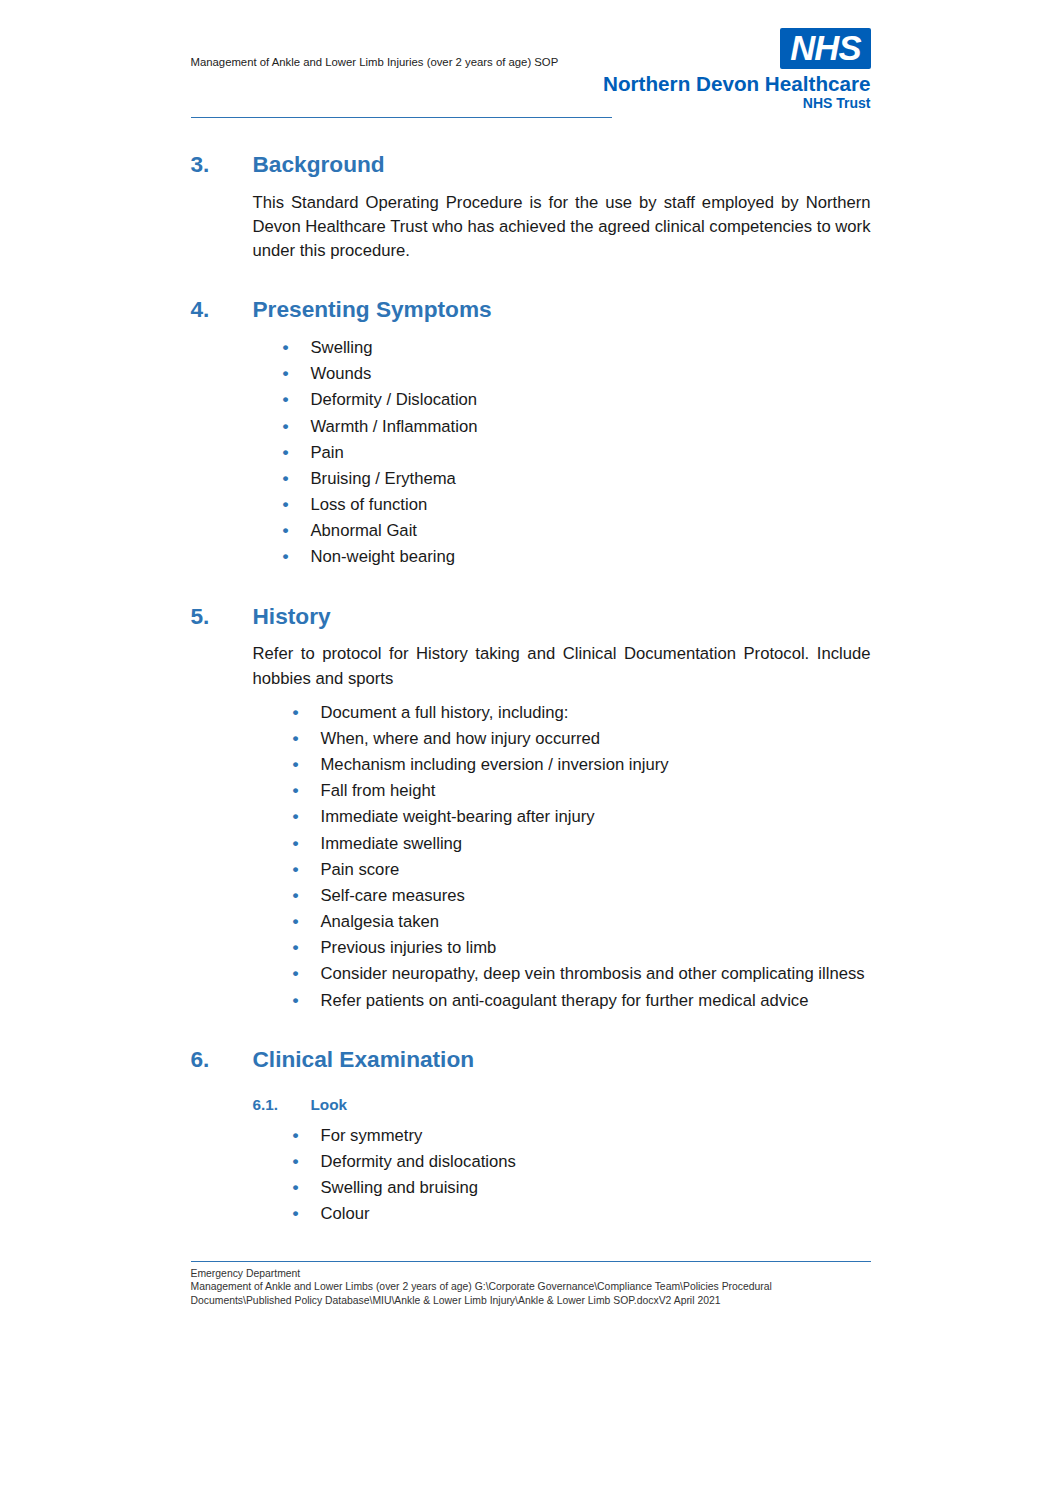Management of Ankle and Lower Limb Injuries (over 2 years of age) SOP
NHS
Northern Devon Healthcare
NHS Trust
3. Background
This Standard Operating Procedure is for the use by staff employed by Northern Devon Healthcare Trust who has achieved the agreed clinical competencies to work under this procedure.
4. Presenting Symptoms
Swelling
Wounds
Deformity / Dislocation
Warmth / Inflammation
Pain
Bruising / Erythema
Loss of function
Abnormal Gait
Non-weight bearing
5. History
Refer to protocol for History taking and Clinical Documentation Protocol. Include hobbies and sports
Document a full history, including:
When, where and how injury occurred
Mechanism including eversion / inversion injury
Fall from height
Immediate weight-bearing after injury
Immediate swelling
Pain score
Self-care measures
Analgesia taken
Previous injuries to limb
Consider neuropathy, deep vein thrombosis and other complicating illness
Refer patients on anti-coagulant therapy for further medical advice
6. Clinical Examination
6.1. Look
For symmetry
Deformity and dislocations
Swelling and bruising
Colour
Emergency Department
Management of Ankle and Lower Limbs (over 2 years of age) G:\Corporate Governance\Compliance Team\Policies Procedural Documents\Published Policy Database\MIU\Ankle & Lower Limb Injury\Ankle & Lower Limb SOP.docxV2 April 2021